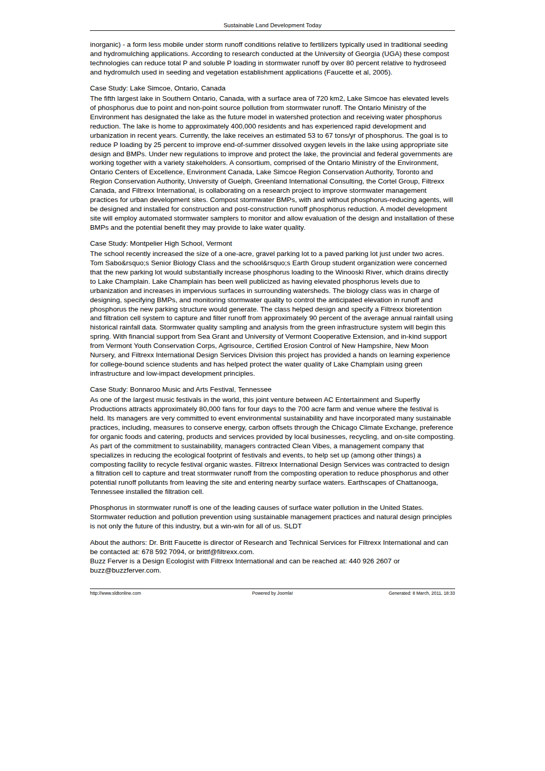Sustainable Land Development Today
inorganic) - a form less mobile under storm runoff conditions relative to fertilizers typically used in traditional seeding and hydromulching applications. According to research conducted at the University of Georgia (UGA) these compost technologies can reduce total P and soluble P loading in stormwater runoff by over 80 percent relative to hydroseed and hydromulch used in seeding and vegetation establishment applications (Faucette et al, 2005).
Case Study: Lake Simcoe, Ontario, Canada
The fifth largest lake in Southern Ontario, Canada, with a surface area of 720 km2, Lake Simcoe has elevated levels of phosphorus due to point and non-point source pollution from stormwater runoff. The Ontario Ministry of the Environment has designated the lake as the future model in watershed protection and receiving water phosphorus reduction. The lake is home to approximately 400,000 residents and has experienced rapid development and urbanization in recent years. Currently, the lake receives an estimated 53 to 67 tons/yr of phosphorus. The goal is to reduce P loading by 25 percent to improve end-of-summer dissolved oxygen levels in the lake using appropriate site design and BMPs. Under new regulations to improve and protect the lake, the provincial and federal governments are working together with a variety stakeholders. A consortium, comprised of the Ontario Ministry of the Environment, Ontario Centers of Excellence, Environment Canada, Lake Simcoe Region Conservation Authority, Toronto and Region Conservation Authority, University of Guelph, Greenland International Consulting, the Cortel Group, Filtrexx Canada, and Filtrexx International, is collaborating on a research project to improve stormwater management practices for urban development sites. Compost stormwater BMPs, with and without phosphorus-reducing agents, will be designed and installed for construction and post-construction runoff phosphorus reduction. A model development site will employ automated stormwater samplers to monitor and allow evaluation of the design and installation of these BMPs and the potential benefit they may provide to lake water quality.
Case Study: Montpelier High School, Vermont
The school recently increased the size of a one-acre, gravel parking lot to a paved parking lot just under two acres. Tom Sabo&rsquo;s Senior Biology Class and the school&rsquo;s Earth Group student organization were concerned that the new parking lot would substantially increase phosphorus loading to the Winooski River, which drains directly to Lake Champlain. Lake Champlain has been well publicized as having elevated phosphorus levels due to urbanization and increases in impervious surfaces in surrounding watersheds. The biology class was in charge of designing, specifying BMPs, and monitoring stormwater quality to control the anticipated elevation in runoff and phosphorus the new parking structure would generate. The class helped design and specify a Filtrexx bioretention and filtration cell system to capture and filter runoff from approximately 90 percent of the average annual rainfall using historical rainfall data. Stormwater quality sampling and analysis from the green infrastructure system will begin this spring. With financial support from Sea Grant and University of Vermont Cooperative Extension, and in-kind support from Vermont Youth Conservation Corps, Agrisource, Certified Erosion Control of New Hampshire, New Moon Nursery, and Filtrexx International Design Services Division this project has provided a hands on learning experience for college-bound science students and has helped protect the water quality of Lake Champlain using green infrastructure and low-impact development principles.
Case Study: Bonnaroo Music and Arts Festival, Tennessee
As one of the largest music festivals in the world, this joint venture between AC Entertainment and Superfly Productions attracts approximately 80,000 fans for four days to the 700 acre farm and venue where the festival is held. Its managers are very committed to event environmental sustainability and have incorporated many sustainable practices, including, measures to conserve energy, carbon offsets through the Chicago Climate Exchange, preference for organic foods and catering, products and services provided by local businesses, recycling, and on-site composting. As part of the commitment to sustainability, managers contracted Clean Vibes, a management company that specializes in reducing the ecological footprint of festivals and events, to help set up (among other things) a composting facility to recycle festival organic wastes. Filtrexx International Design Services was contracted to design a filtration cell to capture and treat stormwater runoff from the composting operation to reduce phosphorus and other potential runoff pollutants from leaving the site and entering nearby surface waters. Earthscapes of Chattanooga, Tennessee installed the filtration cell.
Phosphorus in stormwater runoff is one of the leading causes of surface water pollution in the United States. Stormwater reduction and pollution prevention using sustainable management practices and natural design principles is not only the future of this industry, but a win-win for all of us. SLDT
About the authors: Dr. Britt Faucette is director of Research and Technical Services for Filtrexx International and can be contacted at: 678 592 7094, or brittf@filtrexx.com.
Buzz Ferver is a Design Ecologist with Filtrexx International and can be reached at: 440 926 2607 or buzz@buzzferver.com.
http://www.sldtonline.com
Powered by Joomla!
Generated: 8 March, 2011, 18:33